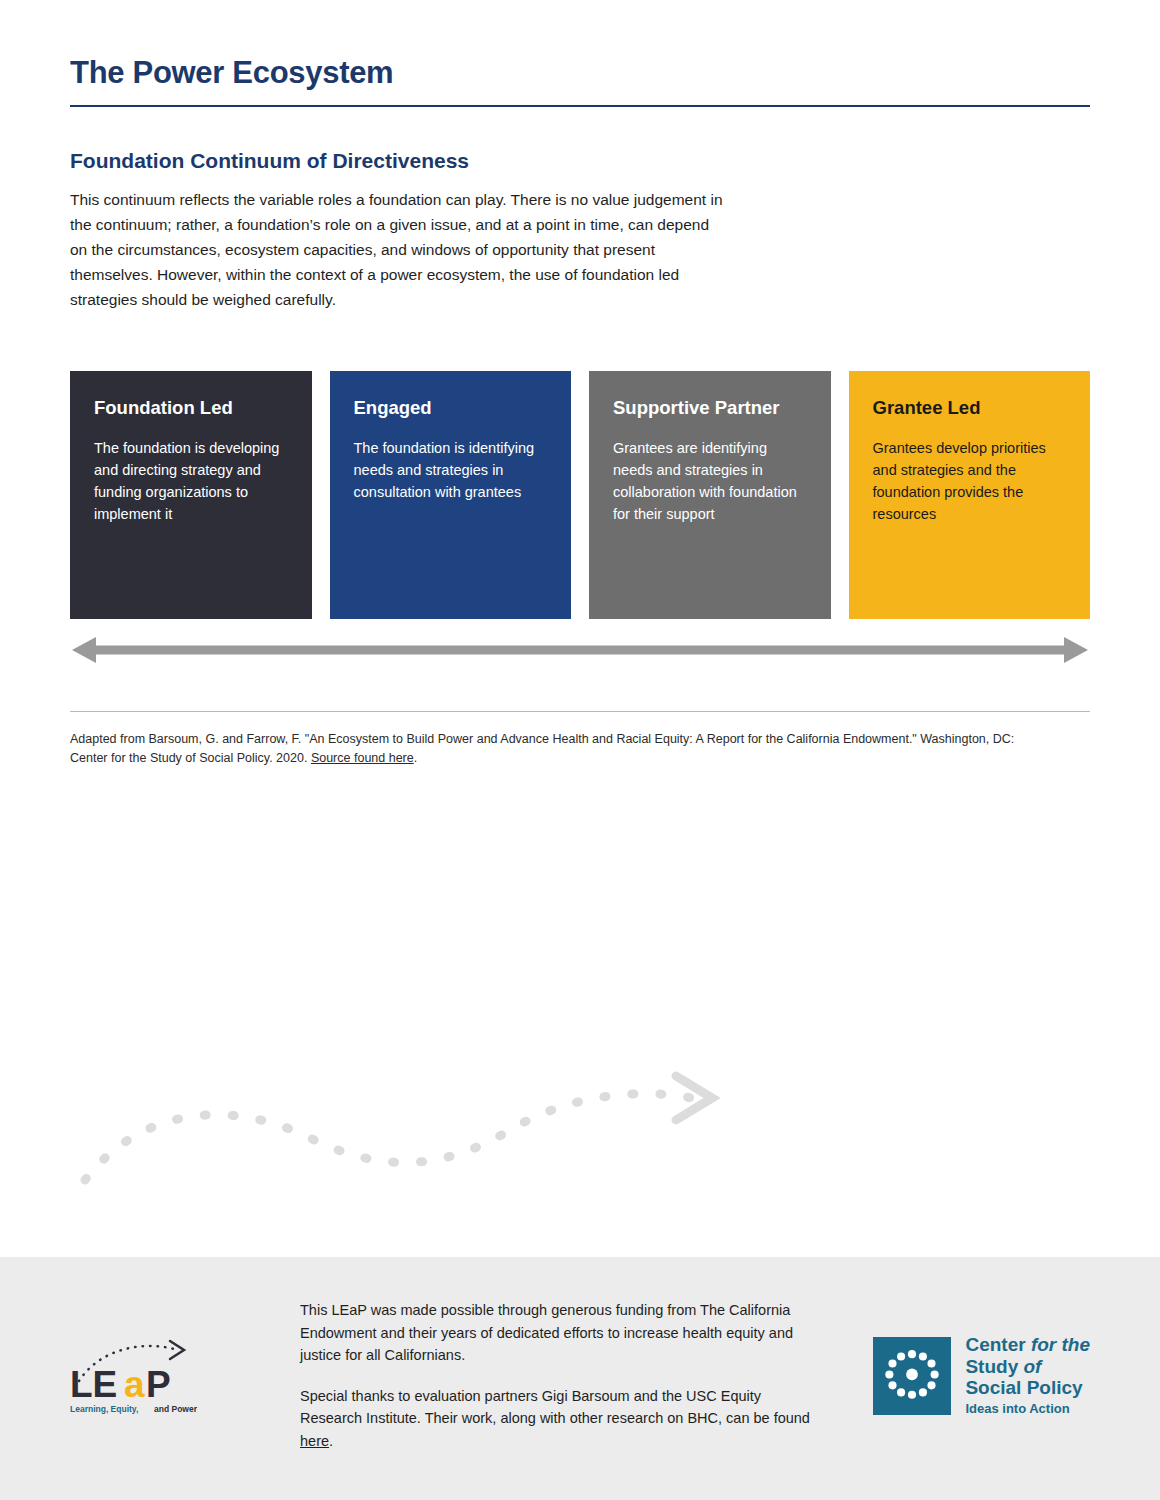The Power Ecosystem
Foundation Continuum of Directiveness
This continuum reflects the variable roles a foundation can play. There is no value judgement in the continuum; rather, a foundation’s role on a given issue, and at a point in time, can depend on the circumstances, ecosystem capacities, and windows of opportunity that present themselves. However, within the context of a power ecosystem, the use of foundation led strategies should be weighed carefully.
Foundation Led
The foundation is developing and directing strategy and funding organizations to implement it
Engaged
The foundation is identifying needs and strategies in consultation with grantees
Supportive Partner
Grantees are identifying needs and strategies in collaboration with foundation for their support
Grantee Led
Grantees develop priorities and strategies and the foundation provides the resources
Adapted from Barsoum, G. and Farrow, F. "An Ecosystem to Build Power and Advance Health and Racial Equity: A Report for the California Endowment." Washington, DC: Center for the Study of Social Policy. 2020. Source found here.
LE a P Learning, Equity, and Power
This LEaP was made possible through generous funding from The California Endowment and their years of dedicated efforts to increase health equity and justice for all Californians.
Special thanks to evaluation partners Gigi Barsoum and the USC Equity Research Institute. Their work, along with other research on BHC, can be found here.
Center for the Study of Social Policy Ideas into Action